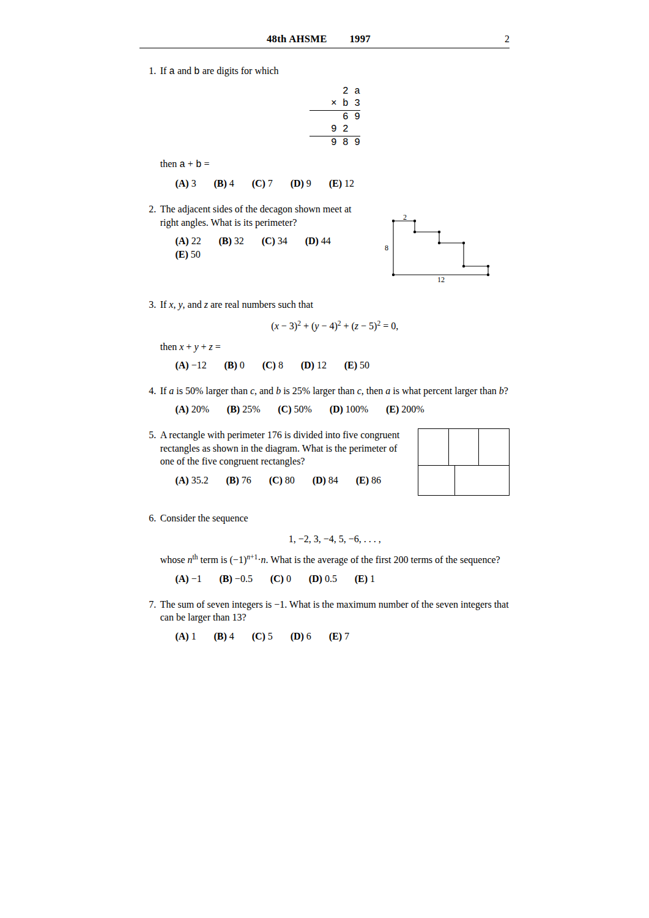48th AHSME 1997
2
1.
If a and b are digits for which
2 a
× b 3
6 9
9 2
9 8 9
then a + b =
(A) 3 (B) 4 (C) 7 (D) 9 (E) 12
2.
2 8 12
The adjacent sides of the decagon shown meet at right angles. What is its perimeter?
(A) 22 (B) 32 (C) 34 (D) 44 (E) 50
3.
If x, y, and z are real numbers such that
(x − 3)2 + (y − 4)2 + (z − 5)2 = 0,
then x + y + z =
(A) −12 (B) 0 (C) 8 (D) 12 (E) 50
4.
If a is 50% larger than c, and b is 25% larger than c, then a is what percent larger than b?
(A) 20% (B) 25% (C) 50% (D) 100% (E) 200%
5.
A rectangle with perimeter 176 is divided into five congruent rectangles as shown in the diagram. What is the perimeter of one of the five congruent rectangles?
(A) 35.2 (B) 76 (C) 80 (D) 84 (E) 86
6.
Consider the sequence
1, −2, 3, −4, 5, −6, . . . ,
whose nth term is (−1)n+1·n. What is the average of the first 200 terms of the sequence?
(A) −1 (B) −0.5 (C) 0 (D) 0.5 (E) 1
7.
The sum of seven integers is −1. What is the maximum number of the seven integers that can be larger than 13?
(A) 1 (B) 4 (C) 5 (D) 6 (E) 7